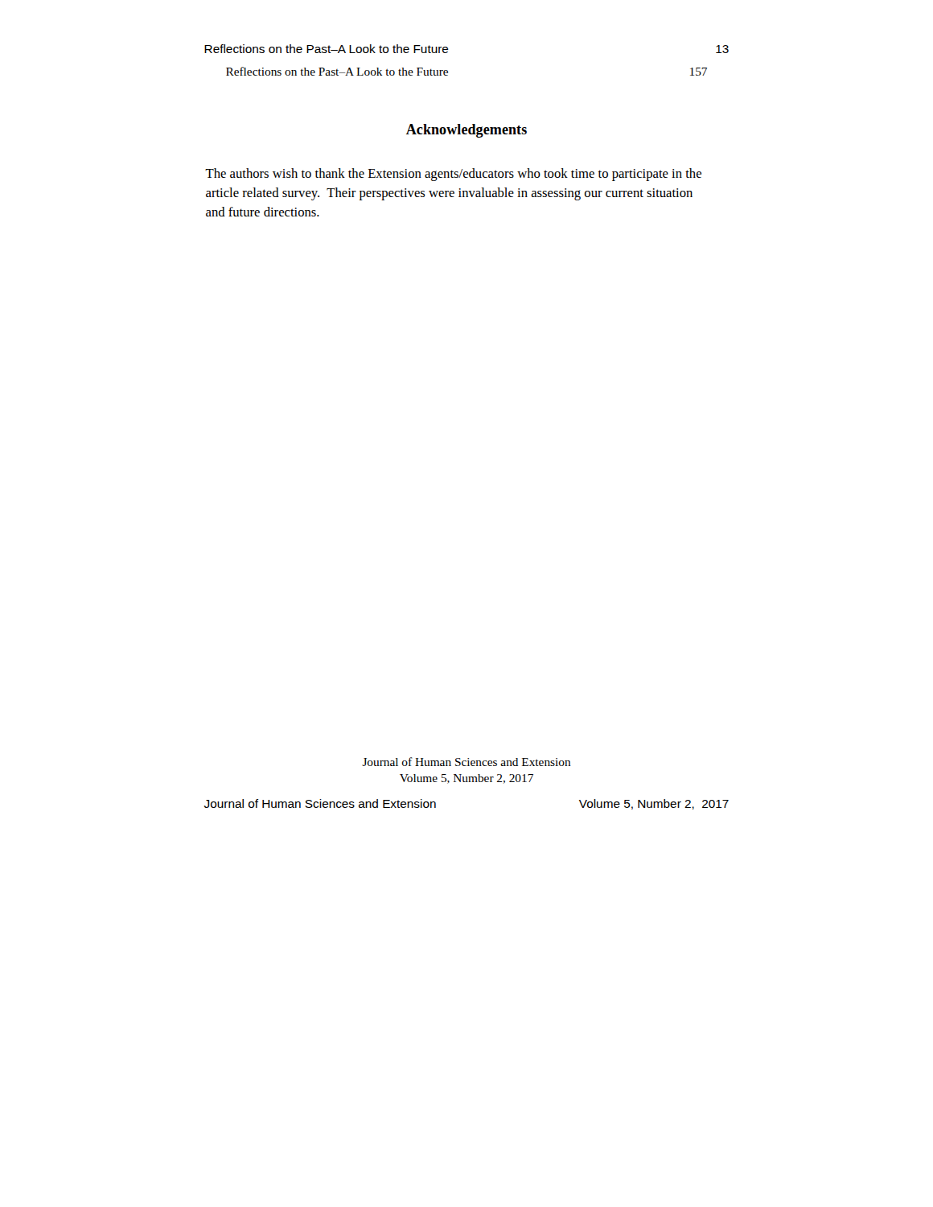Reflections on the Past–A Look to the Future 13
Reflections on the Past–A Look to the Future 157
Acknowledgements
The authors wish to thank the Extension agents/educators who took time to participate in the article related survey. Their perspectives were invaluable in assessing our current situation and future directions.
Journal of Human Sciences and Extension
Volume 5, Number 2, 2017
Journal of Human Sciences and Extension Volume 5, Number 2, 2017